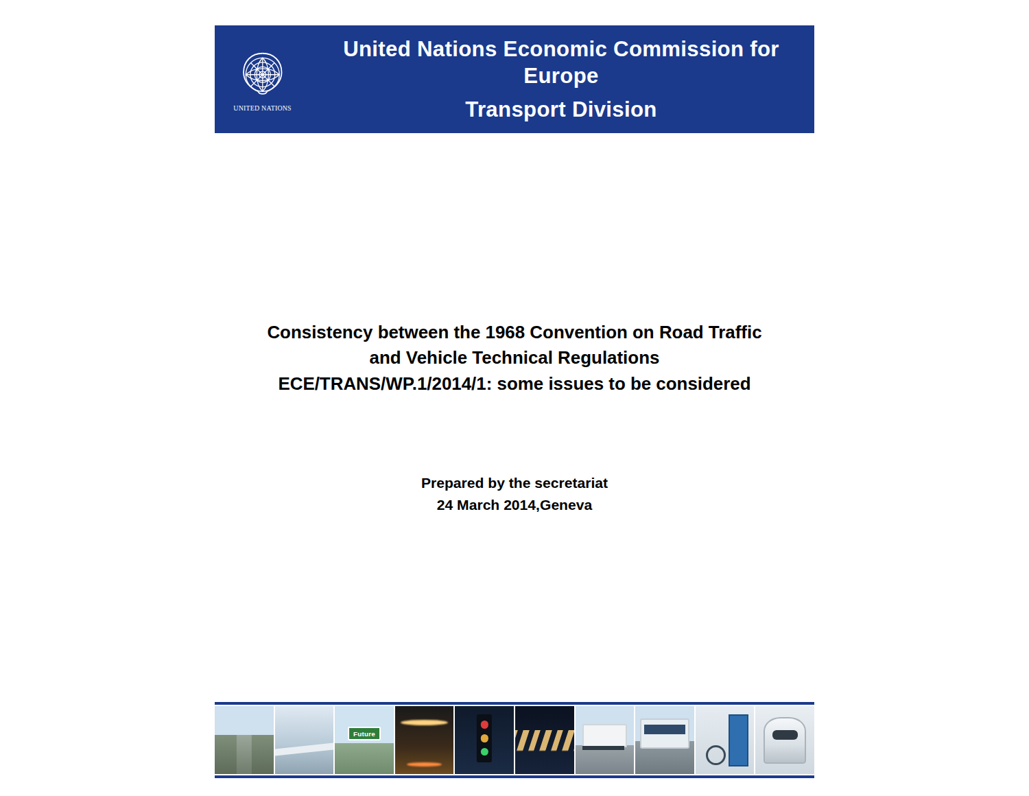UNITED NATIONS
United Nations Economic Commission for Europe
Transport Division
Consistency between the 1968 Convention on Road Traffic
and Vehicle Technical Regulations
ECE/TRANS/WP.1/2014/1: some issues to be considered
Prepared by the secretariat
24 March 2014,Geneva
Future